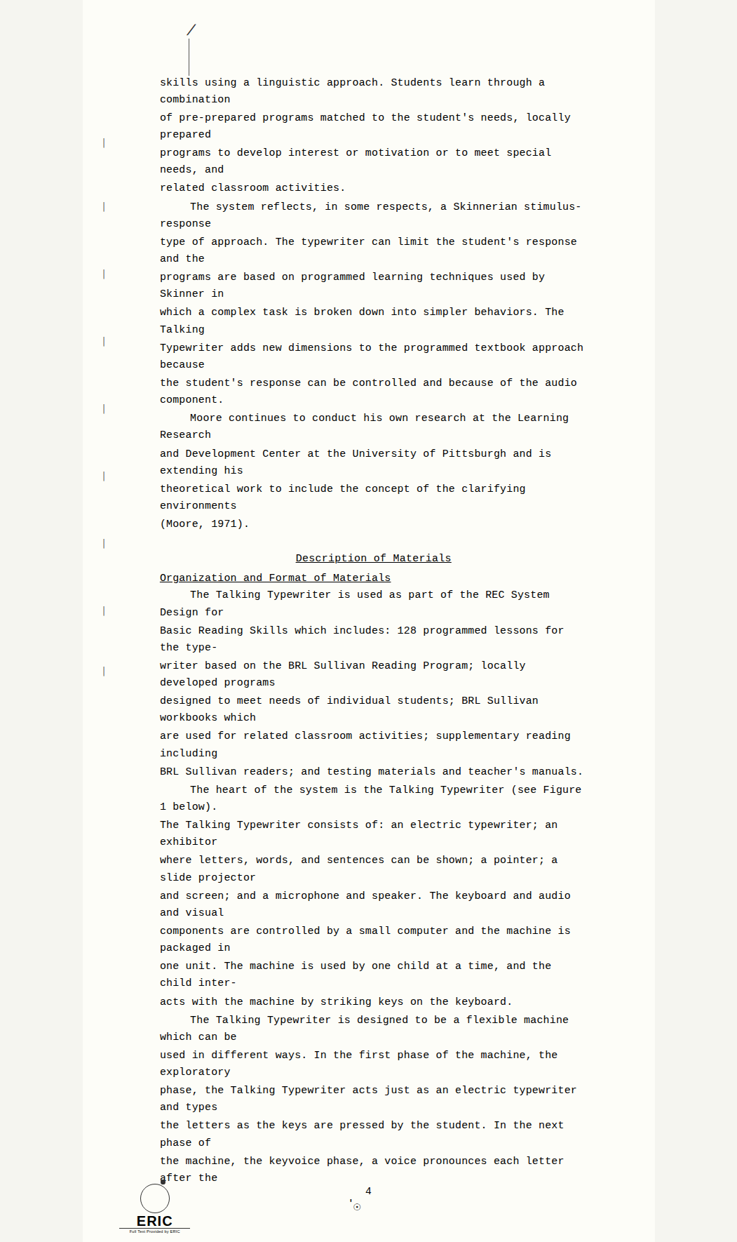/
│
│
│
│
│
│
│
│
│
skills using a linguistic approach. Students learn through a combination
of pre-prepared programs matched to the student's needs, locally prepared
programs to develop interest or motivation or to meet special needs, and
related classroom activities.
The system reflects, in some respects, a Skinnerian stimulus-response
type of approach. The typewriter can limit the student's response and the
programs are based on programmed learning techniques used by Skinner in
which a complex task is broken down into simpler behaviors. The Talking
Typewriter adds new dimensions to the programmed textbook approach because
the student's response can be controlled and because of the audio component.
Moore continues to conduct his own research at the Learning Research
and Development Center at the University of Pittsburgh and is extending his
theoretical work to include the concept of the clarifying environments
(Moore, 1971).
Description of Materials
Organization and Format of Materials
The Talking Typewriter is used as part of the REC System Design for
Basic Reading Skills which includes: 128 programmed lessons for the type-
writer based on the BRL Sullivan Reading Program; locally developed programs
designed to meet needs of individual students; BRL Sullivan workbooks which
are used for related classroom activities; supplementary reading including
BRL Sullivan readers; and testing materials and teacher's manuals.
The heart of the system is the Talking Typewriter (see Figure 1 below).
The Talking Typewriter consists of: an electric typewriter; an exhibitor
where letters, words, and sentences can be shown; a pointer; a slide projector
and screen; and a microphone and speaker. The keyboard and audio and visual
components are controlled by a small computer and the machine is packaged in
one unit. The machine is used by one child at a time, and the child inter-
acts with the machine by striking keys on the keyboard.
The Talking Typewriter is designed to be a flexible machine which can be
used in different ways. In the first phase of the machine, the exploratory
phase, the Talking Typewriter acts just as an electric typewriter and types
the letters as the keys are pressed by the student. In the next phase of
the machine, the keyvoice phase, a voice pronounces each letter after the
4
′☉
ERIC
Full Text Provided by ERIC